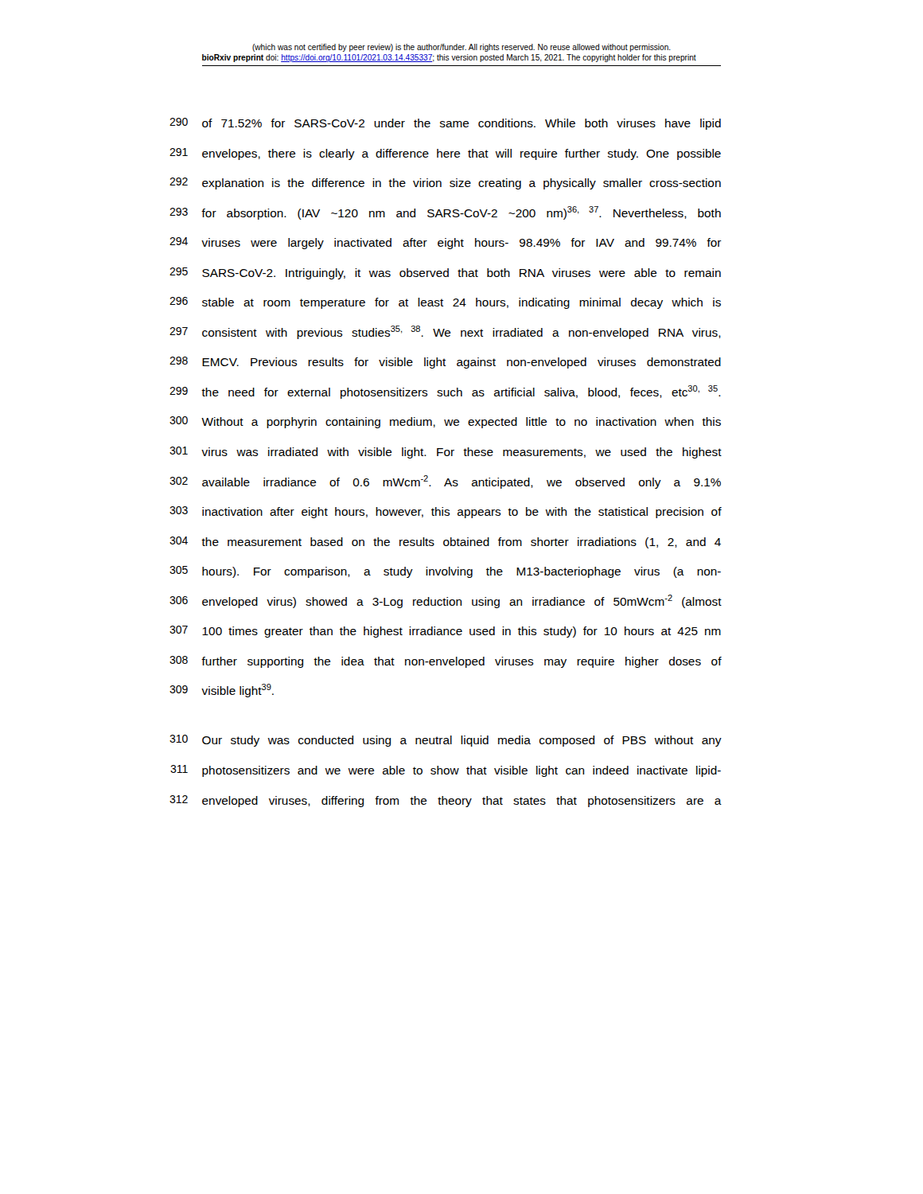(which was not certified by peer review) is the author/funder. All rights reserved. No reuse allowed without permission. bioRxiv preprint doi: https://doi.org/10.1101/2021.03.14.435337; this version posted March 15, 2021. The copyright holder for this preprint
290 of 71.52% for SARS-CoV-2 under the same conditions. While both viruses have lipid 291 envelopes, there is clearly a difference here that will require further study. One possible 292 explanation is the difference in the virion size creating a physically smaller cross-section 293 for absorption. (IAV ~120 nm and SARS-CoV-2 ~200 nm)36, 37. Nevertheless, both 294 viruses were largely inactivated after eight hours- 98.49% for IAV and 99.74% for 295 SARS-CoV-2. Intriguingly, it was observed that both RNA viruses were able to remain 296 stable at room temperature for at least 24 hours, indicating minimal decay which is 297 consistent with previous studies35, 38. We next irradiated a non-enveloped RNA virus, 298 EMCV. Previous results for visible light against non-enveloped viruses demonstrated 299 the need for external photosensitizers such as artificial saliva, blood, feces, etc30, 35. 300 Without a porphyrin containing medium, we expected little to no inactivation when this 301 virus was irradiated with visible light. For these measurements, we used the highest 302 available irradiance of 0.6 mWcm-2. As anticipated, we observed only a 9.1% 303 inactivation after eight hours, however, this appears to be with the statistical precision of 304 the measurement based on the results obtained from shorter irradiations (1, 2, and 4 305 hours). For comparison, a study involving the M13-bacteriophage virus (a non- 306 enveloped virus) showed a 3-Log reduction using an irradiance of 50mWcm-2 (almost 307100 times greater than the highest irradiance used in this study) for 10 hours at 425 nm 308 further supporting the idea that non-enveloped viruses may require higher doses of 309 visible light39.
310 Our study was conducted using a neutral liquid media composed of PBS without any 311 photosensitizers and we were able to show that visible light can indeed inactivate lipid- 312 enveloped viruses, differing from the theory that states that photosensitizers are a